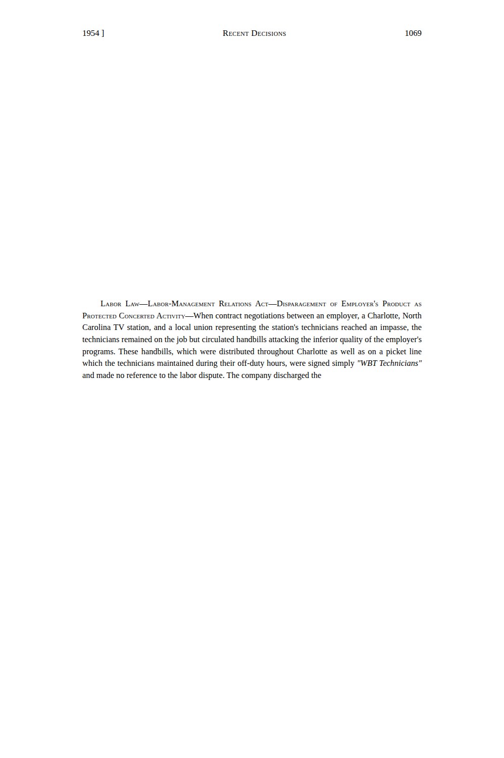1954 ] Recent Decisions 1069
Labor Law—Labor-Management Relations Act—Disparagement of Employer's Product as Protected Concerted Activity—When contract negotiations between an employer, a Charlotte, North Carolina TV station, and a local union representing the station's technicians reached an impasse, the technicians remained on the job but circulated handbills attacking the inferior quality of the employer's programs. These handbills, which were distributed throughout Charlotte as well as on a picket line which the technicians maintained during their off-duty hours, were signed simply "WBT Technicians" and made no reference to the labor dispute. The company discharged the